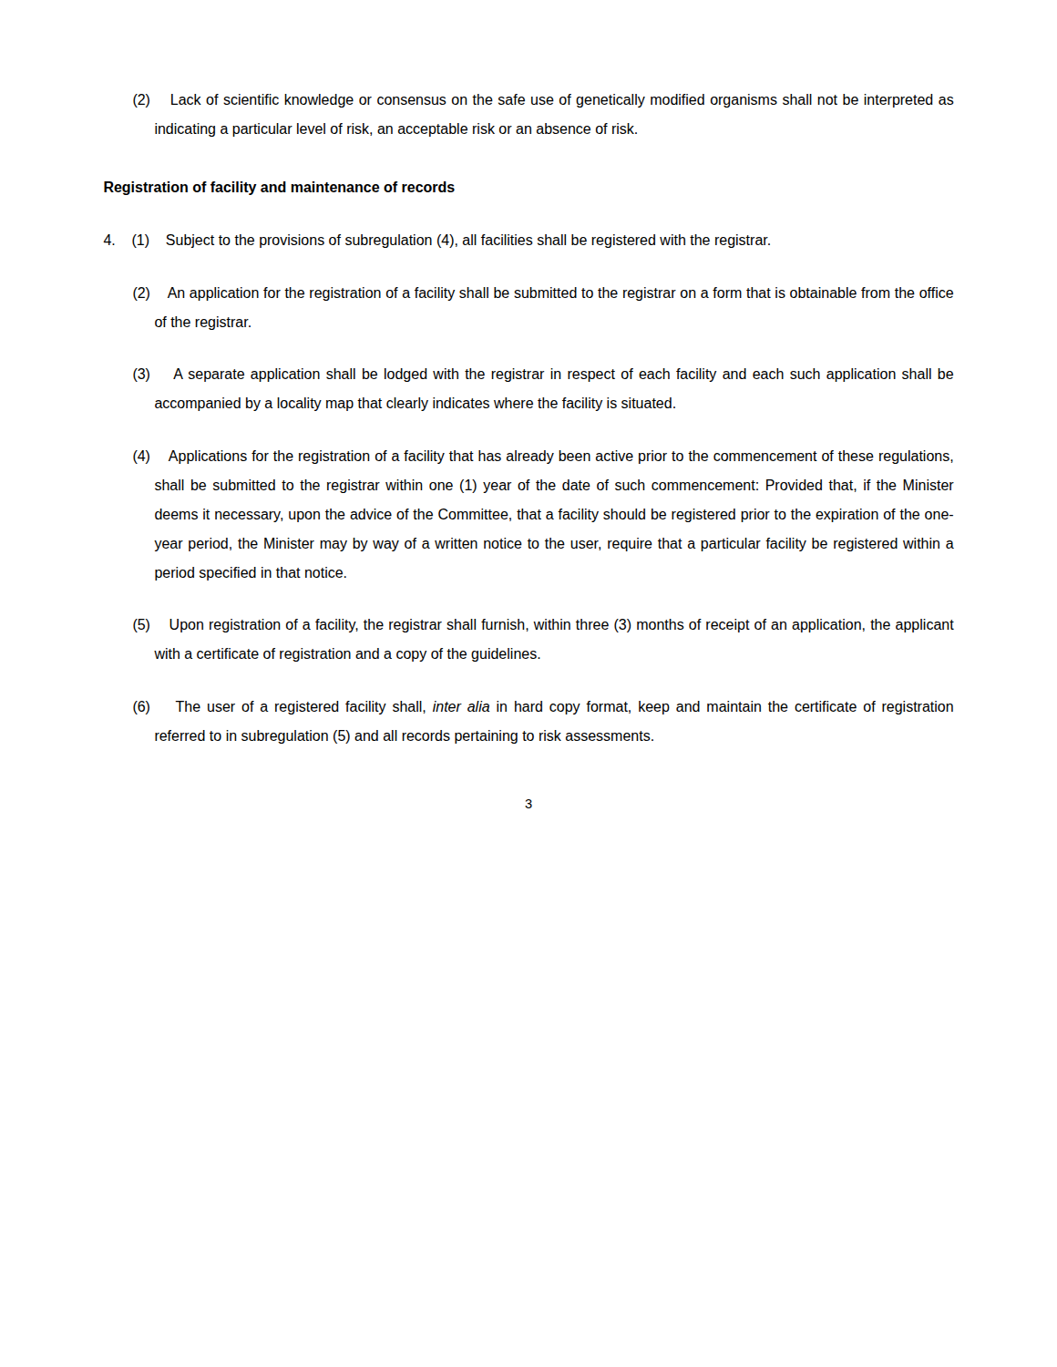(2) Lack of scientific knowledge or consensus on the safe use of genetically modified organisms shall not be interpreted as indicating a particular level of risk, an acceptable risk or an absence of risk.
Registration of facility and maintenance of records
4. (1) Subject to the provisions of subregulation (4), all facilities shall be registered with the registrar.
(2) An application for the registration of a facility shall be submitted to the registrar on a form that is obtainable from the office of the registrar.
(3) A separate application shall be lodged with the registrar in respect of each facility and each such application shall be accompanied by a locality map that clearly indicates where the facility is situated.
(4) Applications for the registration of a facility that has already been active prior to the commencement of these regulations, shall be submitted to the registrar within one (1) year of the date of such commencement: Provided that, if the Minister deems it necessary, upon the advice of the Committee, that a facility should be registered prior to the expiration of the one-year period, the Minister may by way of a written notice to the user, require that a particular facility be registered within a period specified in that notice.
(5) Upon registration of a facility, the registrar shall furnish, within three (3) months of receipt of an application, the applicant with a certificate of registration and a copy of the guidelines.
(6) The user of a registered facility shall, inter alia in hard copy format, keep and maintain the certificate of registration referred to in subregulation (5) and all records pertaining to risk assessments.
3